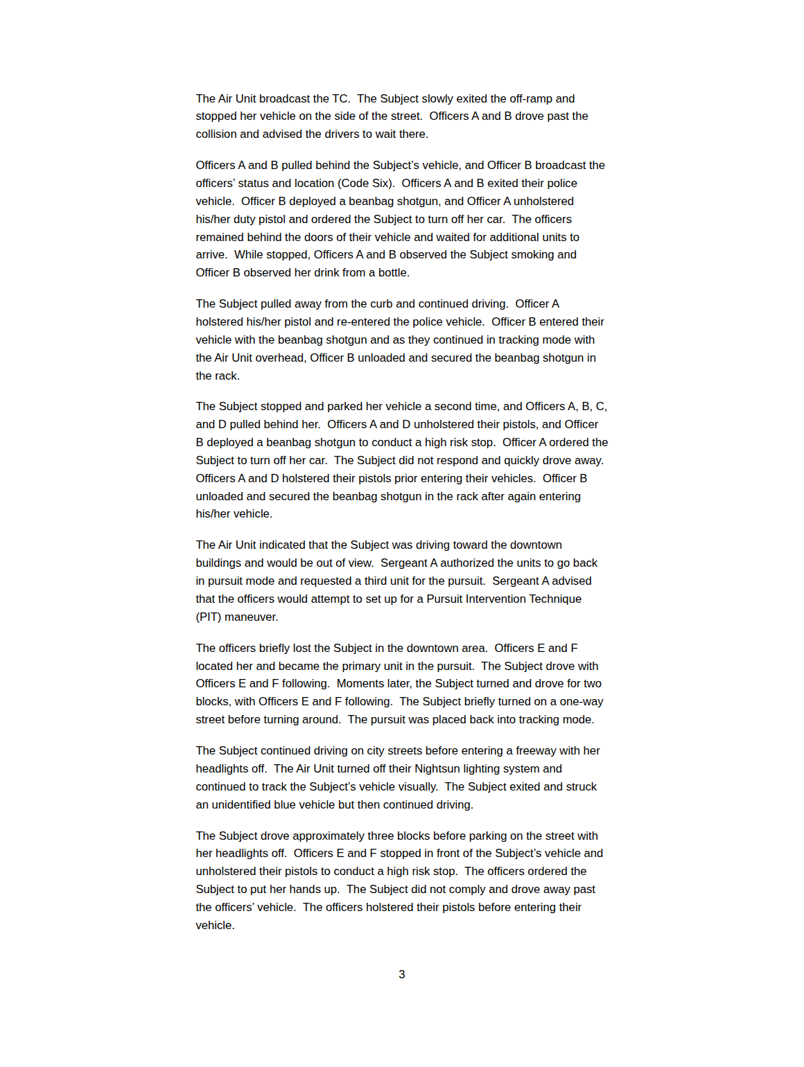The Air Unit broadcast the TC. The Subject slowly exited the off-ramp and stopped her vehicle on the side of the street. Officers A and B drove past the collision and advised the drivers to wait there.
Officers A and B pulled behind the Subject’s vehicle, and Officer B broadcast the officers’ status and location (Code Six). Officers A and B exited their police vehicle. Officer B deployed a beanbag shotgun, and Officer A unholstered his/her duty pistol and ordered the Subject to turn off her car. The officers remained behind the doors of their vehicle and waited for additional units to arrive. While stopped, Officers A and B observed the Subject smoking and Officer B observed her drink from a bottle.
The Subject pulled away from the curb and continued driving. Officer A holstered his/her pistol and re-entered the police vehicle. Officer B entered their vehicle with the beanbag shotgun and as they continued in tracking mode with the Air Unit overhead, Officer B unloaded and secured the beanbag shotgun in the rack.
The Subject stopped and parked her vehicle a second time, and Officers A, B, C, and D pulled behind her. Officers A and D unholstered their pistols, and Officer B deployed a beanbag shotgun to conduct a high risk stop. Officer A ordered the Subject to turn off her car. The Subject did not respond and quickly drove away. Officers A and D holstered their pistols prior entering their vehicles. Officer B unloaded and secured the beanbag shotgun in the rack after again entering his/her vehicle.
The Air Unit indicated that the Subject was driving toward the downtown buildings and would be out of view. Sergeant A authorized the units to go back in pursuit mode and requested a third unit for the pursuit. Sergeant A advised that the officers would attempt to set up for a Pursuit Intervention Technique (PIT) maneuver.
The officers briefly lost the Subject in the downtown area. Officers E and F located her and became the primary unit in the pursuit. The Subject drove with Officers E and F following. Moments later, the Subject turned and drove for two blocks, with Officers E and F following. The Subject briefly turned on a one-way street before turning around. The pursuit was placed back into tracking mode.
The Subject continued driving on city streets before entering a freeway with her headlights off. The Air Unit turned off their Nightsun lighting system and continued to track the Subject’s vehicle visually. The Subject exited and struck an unidentified blue vehicle but then continued driving.
The Subject drove approximately three blocks before parking on the street with her headlights off. Officers E and F stopped in front of the Subject’s vehicle and unholstered their pistols to conduct a high risk stop. The officers ordered the Subject to put her hands up. The Subject did not comply and drove away past the officers’ vehicle. The officers holstered their pistols before entering their vehicle.
3